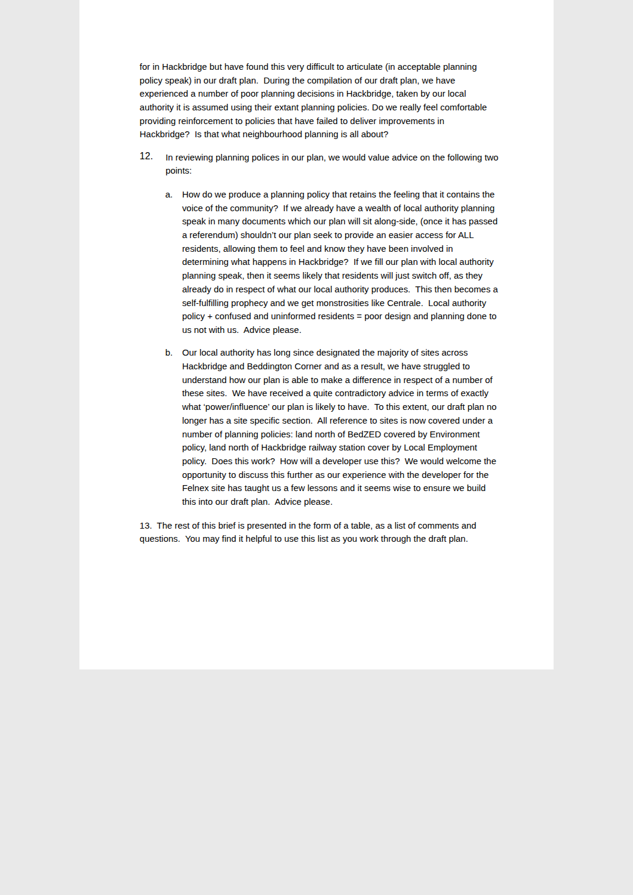for in Hackbridge but have found this very difficult to articulate (in acceptable planning policy speak) in our draft plan. During the compilation of our draft plan, we have experienced a number of poor planning decisions in Hackbridge, taken by our local authority it is assumed using their extant planning policies. Do we really feel comfortable providing reinforcement to policies that have failed to deliver improvements in Hackbridge? Is that what neighbourhood planning is all about?
12.
In reviewing planning polices in our plan, we would value advice on the following two points:
How do we produce a planning policy that retains the feeling that it contains the voice of the community? If we already have a wealth of local authority planning speak in many documents which our plan will sit along-side, (once it has passed a referendum) shouldn’t our plan seek to provide an easier access for ALL residents, allowing them to feel and know they have been involved in determining what happens in Hackbridge? If we fill our plan with local authority planning speak, then it seems likely that residents will just switch off, as they already do in respect of what our local authority produces. This then becomes a self-fulfilling prophecy and we get monstrosities like Centrale. Local authority policy + confused and uninformed residents = poor design and planning done to us not with us. Advice please.
Our local authority has long since designated the majority of sites across Hackbridge and Beddington Corner and as a result, we have struggled to understand how our plan is able to make a difference in respect of a number of these sites. We have received a quite contradictory advice in terms of exactly what ‘power/influence’ our plan is likely to have. To this extent, our draft plan no longer has a site specific section. All reference to sites is now covered under a number of planning policies: land north of BedZED covered by Environment policy, land north of Hackbridge railway station cover by Local Employment policy. Does this work? How will a developer use this? We would welcome the opportunity to discuss this further as our experience with the developer for the Felnex site has taught us a few lessons and it seems wise to ensure we build this into our draft plan. Advice please.
13. The rest of this brief is presented in the form of a table, as a list of comments and questions. You may find it helpful to use this list as you work through the draft plan.